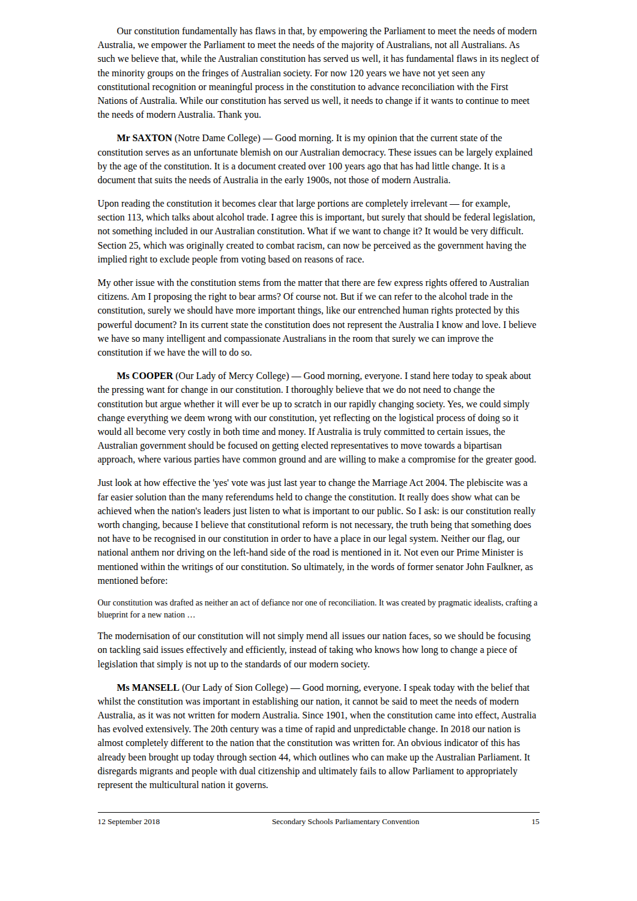Our constitution fundamentally has flaws in that, by empowering the Parliament to meet the needs of modern Australia, we empower the Parliament to meet the needs of the majority of Australians, not all Australians. As such we believe that, while the Australian constitution has served us well, it has fundamental flaws in its neglect of the minority groups on the fringes of Australian society. For now 120 years we have not yet seen any constitutional recognition or meaningful process in the constitution to advance reconciliation with the First Nations of Australia. While our constitution has served us well, it needs to change if it wants to continue to meet the needs of modern Australia. Thank you.
Mr SAXTON (Notre Dame College) — Good morning. It is my opinion that the current state of the constitution serves as an unfortunate blemish on our Australian democracy. These issues can be largely explained by the age of the constitution. It is a document created over 100 years ago that has had little change. It is a document that suits the needs of Australia in the early 1900s, not those of modern Australia.
Upon reading the constitution it becomes clear that large portions are completely irrelevant — for example, section 113, which talks about alcohol trade. I agree this is important, but surely that should be federal legislation, not something included in our Australian constitution. What if we want to change it? It would be very difficult. Section 25, which was originally created to combat racism, can now be perceived as the government having the implied right to exclude people from voting based on reasons of race.
My other issue with the constitution stems from the matter that there are few express rights offered to Australian citizens. Am I proposing the right to bear arms? Of course not. But if we can refer to the alcohol trade in the constitution, surely we should have more important things, like our entrenched human rights protected by this powerful document? In its current state the constitution does not represent the Australia I know and love. I believe we have so many intelligent and compassionate Australians in the room that surely we can improve the constitution if we have the will to do so.
Ms COOPER (Our Lady of Mercy College) — Good morning, everyone. I stand here today to speak about the pressing want for change in our constitution. I thoroughly believe that we do not need to change the constitution but argue whether it will ever be up to scratch in our rapidly changing society. Yes, we could simply change everything we deem wrong with our constitution, yet reflecting on the logistical process of doing so it would all become very costly in both time and money. If Australia is truly committed to certain issues, the Australian government should be focused on getting elected representatives to move towards a bipartisan approach, where various parties have common ground and are willing to make a compromise for the greater good.
Just look at how effective the 'yes' vote was just last year to change the Marriage Act 2004. The plebiscite was a far easier solution than the many referendums held to change the constitution. It really does show what can be achieved when the nation's leaders just listen to what is important to our public. So I ask: is our constitution really worth changing, because I believe that constitutional reform is not necessary, the truth being that something does not have to be recognised in our constitution in order to have a place in our legal system. Neither our flag, our national anthem nor driving on the left-hand side of the road is mentioned in it. Not even our Prime Minister is mentioned within the writings of our constitution. So ultimately, in the words of former senator John Faulkner, as mentioned before:
Our constitution was drafted as neither an act of defiance nor one of reconciliation. It was created by pragmatic idealists, crafting a blueprint for a new nation …
The modernisation of our constitution will not simply mend all issues our nation faces, so we should be focusing on tackling said issues effectively and efficiently, instead of taking who knows how long to change a piece of legislation that simply is not up to the standards of our modern society.
Ms MANSELL (Our Lady of Sion College) — Good morning, everyone. I speak today with the belief that whilst the constitution was important in establishing our nation, it cannot be said to meet the needs of modern Australia, as it was not written for modern Australia. Since 1901, when the constitution came into effect, Australia has evolved extensively. The 20th century was a time of rapid and unpredictable change. In 2018 our nation is almost completely different to the nation that the constitution was written for. An obvious indicator of this has already been brought up today through section 44, which outlines who can make up the Australian Parliament. It disregards migrants and people with dual citizenship and ultimately fails to allow Parliament to appropriately represent the multicultural nation it governs.
12 September 2018 Secondary Schools Parliamentary Convention 15